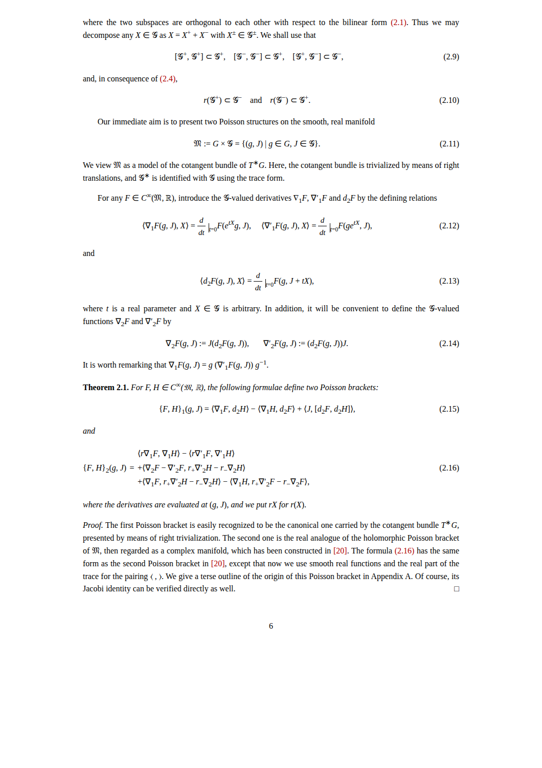where the two subspaces are orthogonal to each other with respect to the bilinear form (2.1). Thus we may decompose any X ∈ 𝒢 as X = X+ + X− with X± ∈ 𝒢±. We shall use that
[𝒢+, 𝒢+] ⊂ 𝒢+, [𝒢−, 𝒢−] ⊂ 𝒢+, [𝒢+, 𝒢−] ⊂ 𝒢−,
(2.9)
and, in consequence of (2.4),
r(𝒢+) ⊂ 𝒢− and r(𝒢−) ⊂ 𝒢+.
(2.10)
Our immediate aim is to present two Poisson structures on the smooth, real manifold
𝔐 := G × 𝒢 = {(g, J) | g ∈ G, J ∈ 𝒢}.
(2.11)
We view 𝔐 as a model of the cotangent bundle of T∗G. Here, the cotangent bundle is trivialized by means of right translations, and 𝒢∗ is identified with 𝒢 using the trace form.
For any F ∈ C∞(𝔐, ℝ), introduce the 𝒢-valued derivatives ∇1F, ∇′1F and d2F by the defining relations
⟨∇1F(g, J), X⟩ = ddt t=0 F(etXg, J), ⟨∇′1F(g, J), X⟩ = ddt t=0 F(getX, J),
(2.12)
and
⟨d2F(g, J), X⟩ = ddt t=0 F(g, J + tX),
(2.13)
where t is a real parameter and X ∈ 𝒢 is arbitrary. In addition, it will be convenient to define the 𝒢-valued functions ∇2F and ∇′2F by
∇2F(g, J) := J(d2F(g, J)), ∇′2F(g, J) := (d2F(g, J))J.
(2.14)
It is worth remarking that ∇1F(g, J) = g (∇′1F(g, J)) g−1.
Theorem 2.1. For F, H ∈ C∞(𝔐, ℝ), the following formulae define two Poisson brackets:
{F, H}1(g, J) = ⟨∇1F, d2H⟩ − ⟨∇1H, d2F⟩ + ⟨J, [d2F, d2H]⟩,
(2.15)
and
{F, H}2(g, J)
=
⟨r∇1F, ∇1H⟩ − ⟨r∇′1F, ∇′1H⟩
+⟨∇2F − ∇′2F, r+∇′2H − r−∇2H⟩
+⟨∇1F, r+∇′2H − r−∇2H⟩ − ⟨∇1H, r+∇′2F − r−∇2F⟩,
(2.16)
where the derivatives are evaluated at (g, J), and we put rX for r(X).
Proof. The first Poisson bracket is easily recognized to be the canonical one carried by the cotangent bundle T∗G, presented by means of right trivialization. The second one is the real analogue of the holomorphic Poisson bracket of 𝔐, then regarded as a complex manifold, which has been constructed in [20]. The formula (2.16) has the same form as the second Poisson bracket in [20], except that now we use smooth real functions and the real part of the trace for the pairing ⟨ , ⟩. We give a terse outline of the origin of this Poisson bracket in Appendix A. Of course, its Jacobi identity can be verified directly as well. □
6